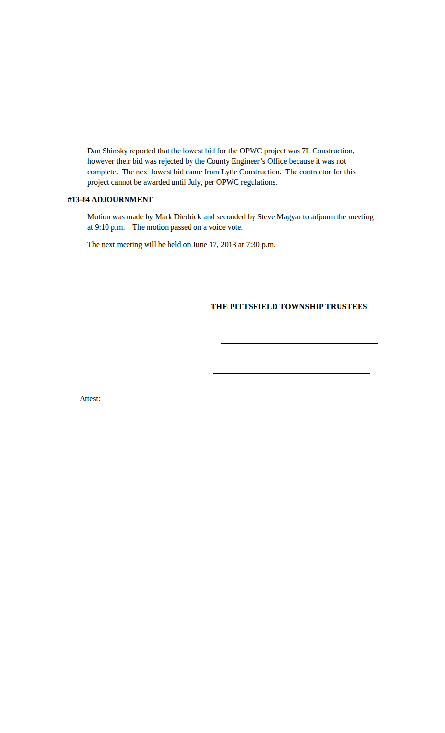Dan Shinsky reported that the lowest bid for the OPWC project was 7L Construction, however their bid was rejected by the County Engineer’s Office because it was not complete. The next lowest bid came from Lytle Construction. The contractor for this project cannot be awarded until July, per OPWC regulations.
#13-84 ADJOURNMENT
Motion was made by Mark Diedrick and seconded by Steve Magyar to adjourn the meeting at 9:10 p.m. The motion passed on a voice vote.
The next meeting will be held on June 17, 2013 at 7:30 p.m.
THE PITTSFIELD TOWNSHIP TRUSTEES
Attest: